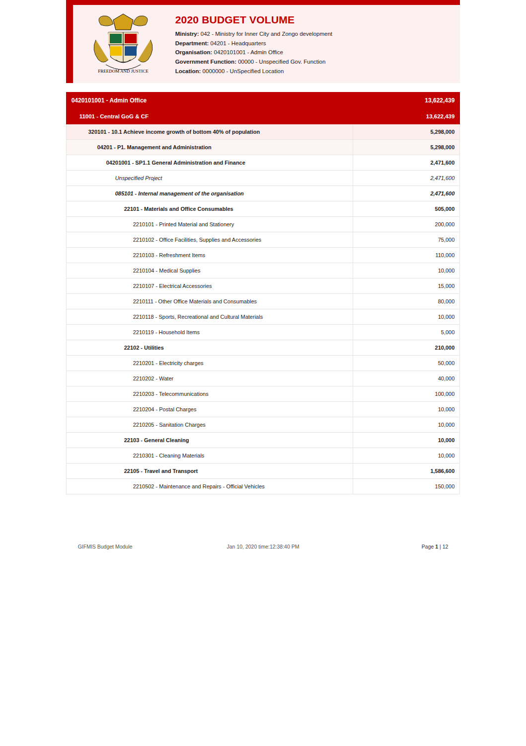2020 BUDGET VOLUME
Ministry: 042 - Ministry for Inner City and Zongo development
Department: 04201 - Headquarters
Organisation: 0420101001 - Admin Office
Government Function: 00000 - Unspecified Gov. Function
Location: 0000000 - UnSpecified Location
| 0420101001 - Admin Office | 13,622,439 |
| 11001 - Central GoG & CF | 13,622,439 |
| 320101 - 10.1 Achieve income growth of bottom 40% of population | 5,298,000 |
| 04201 - P1. Management and Administration | 5,298,000 |
| 04201001 - SP1.1 General Administration and Finance | 2,471,600 |
| Unspecified Project | 2,471,600 |
| 085101 - Internal management of the organisation | 2,471,600 |
| 22101 - Materials and Office Consumables | 505,000 |
| 2210101 - Printed Material and Stationery | 200,000 |
| 2210102 - Office Facilities, Supplies and Accessories | 75,000 |
| 2210103 - Refreshment Items | 110,000 |
| 2210104 - Medical Supplies | 10,000 |
| 2210107 - Electrical Accessories | 15,000 |
| 2210111 - Other Office Materials and Consumables | 80,000 |
| 2210118 - Sports, Recreational and Cultural Materials | 10,000 |
| 2210119 - Household Items | 5,000 |
| 22102 - Utilities | 210,000 |
| 2210201 - Electricity charges | 50,000 |
| 2210202 - Water | 40,000 |
| 2210203 - Telecommunications | 100,000 |
| 2210204 - Postal Charges | 10,000 |
| 2210205 - Sanitation Charges | 10,000 |
| 22103 - General Cleaning | 10,000 |
| 2210301 - Cleaning Materials | 10,000 |
| 22105 - Travel and Transport | 1,586,600 |
| 2210502 - Maintenance and Repairs - Official Vehicles | 150,000 |
GIFMIS Budget Module Jan 10, 2020 time:12:38:40 PM Page 1 | 12